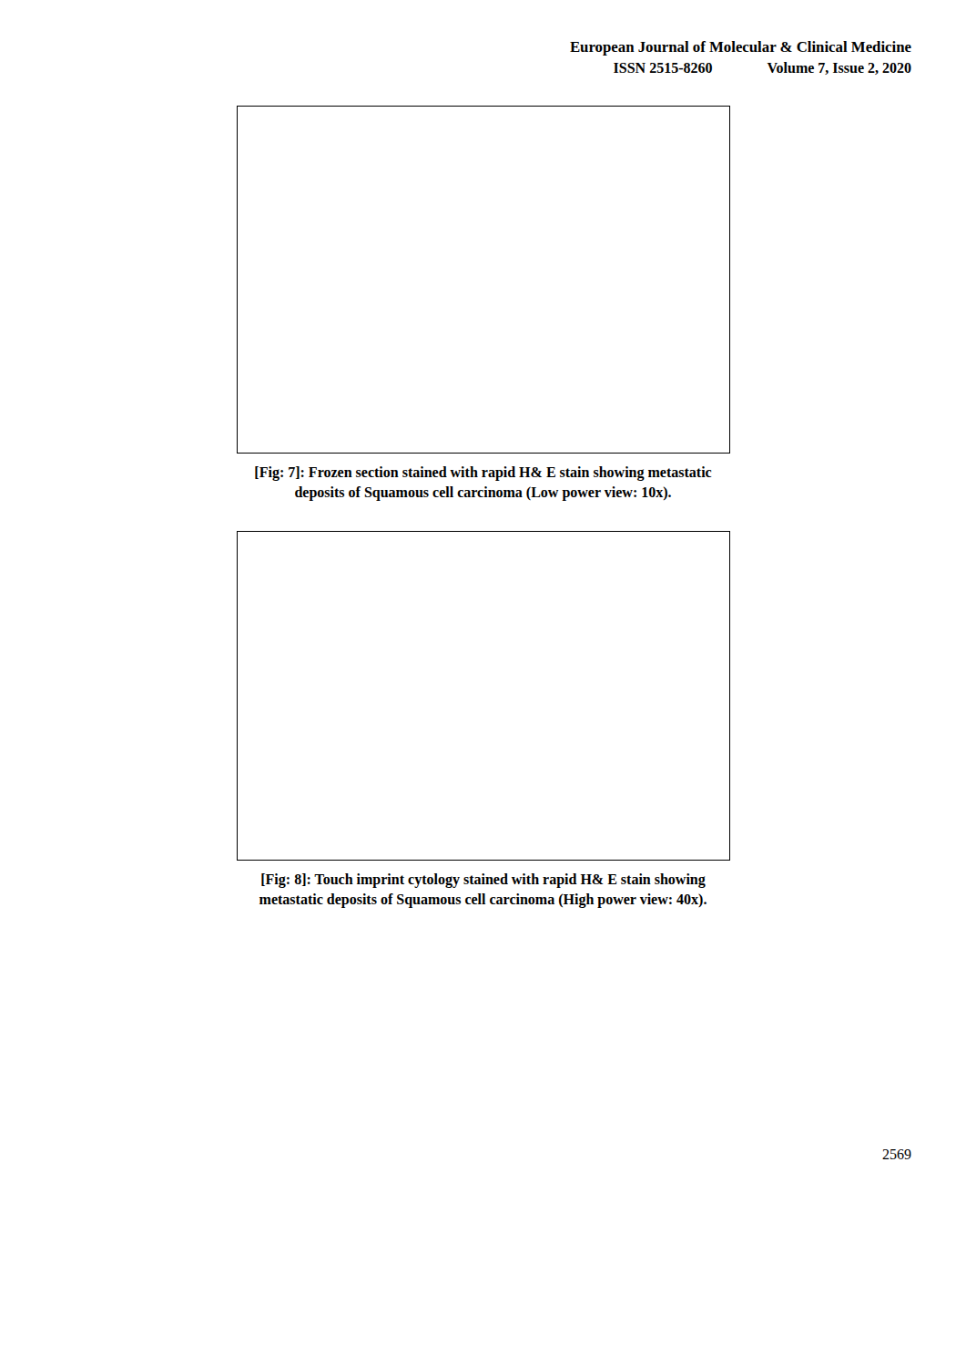European Journal of Molecular & Clinical Medicine
ISSN 2515-8260 Volume 7, Issue 2, 2020
[Fig: 7]: Frozen section stained with rapid H& E stain showing metastatic deposits of Squamous cell carcinoma (Low power view: 10x).
[Fig: 8]: Touch imprint cytology stained with rapid H& E stain showing metastatic deposits of Squamous cell carcinoma (High power view: 40x).
2569